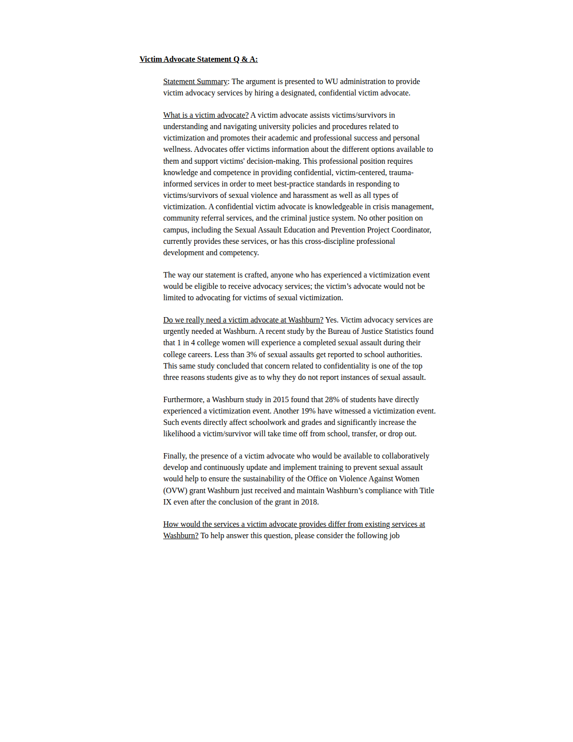Victim Advocate Statement Q & A:
Statement Summary: The argument is presented to WU administration to provide victim advocacy services by hiring a designated, confidential victim advocate.
What is a victim advocate? A victim advocate assists victims/survivors in understanding and navigating university policies and procedures related to victimization and promotes their academic and professional success and personal wellness. Advocates offer victims information about the different options available to them and support victims' decision-making. This professional position requires knowledge and competence in providing confidential, victim-centered, trauma-informed services in order to meet best-practice standards in responding to victims/survivors of sexual violence and harassment as well as all types of victimization. A confidential victim advocate is knowledgeable in crisis management, community referral services, and the criminal justice system. No other position on campus, including the Sexual Assault Education and Prevention Project Coordinator, currently provides these services, or has this cross-discipline professional development and competency.
The way our statement is crafted, anyone who has experienced a victimization event would be eligible to receive advocacy services; the victim’s advocate would not be limited to advocating for victims of sexual victimization.
Do we really need a victim advocate at Washburn? Yes. Victim advocacy services are urgently needed at Washburn. A recent study by the Bureau of Justice Statistics found that 1 in 4 college women will experience a completed sexual assault during their college careers. Less than 3% of sexual assaults get reported to school authorities. This same study concluded that concern related to confidentiality is one of the top three reasons students give as to why they do not report instances of sexual assault.
Furthermore, a Washburn study in 2015 found that 28% of students have directly experienced a victimization event. Another 19% have witnessed a victimization event. Such events directly affect schoolwork and grades and significantly increase the likelihood a victim/survivor will take time off from school, transfer, or drop out.
Finally, the presence of a victim advocate who would be available to collaboratively develop and continuously update and implement training to prevent sexual assault would help to ensure the sustainability of the Office on Violence Against Women (OVW) grant Washburn just received and maintain Washburn’s compliance with Title IX even after the conclusion of the grant in 2018.
How would the services a victim advocate provides differ from existing services at Washburn? To help answer this question, please consider the following job